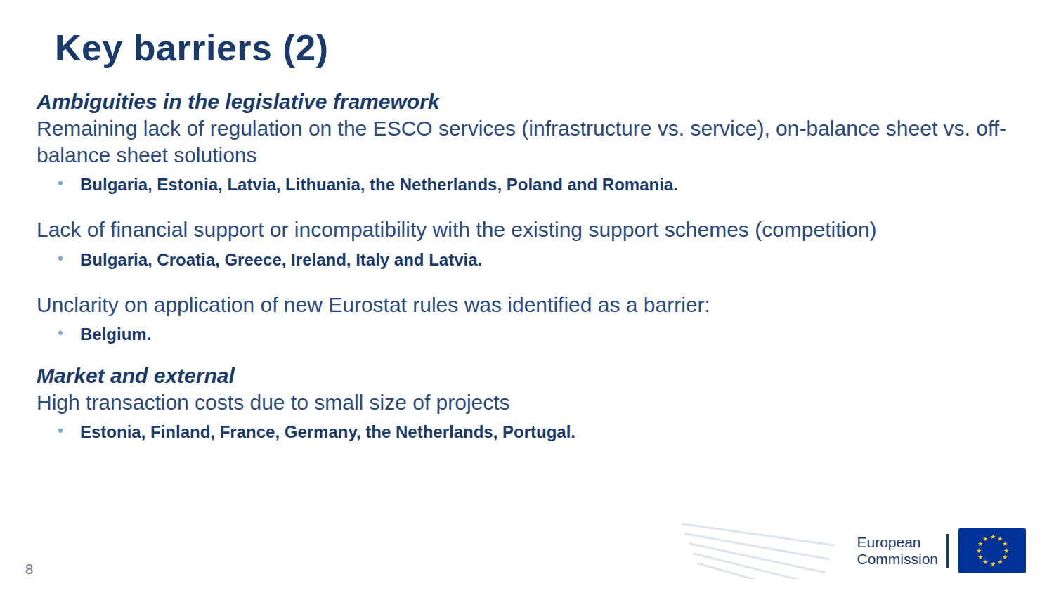Key barriers (2)
Ambiguities in the legislative framework
Remaining lack of regulation on the ESCO services (infrastructure vs. service), on-balance sheet vs. off-balance sheet solutions
Bulgaria, Estonia, Latvia, Lithuania, the Netherlands, Poland and Romania.
Lack of financial support or incompatibility with the existing support schemes (competition)
Bulgaria, Croatia, Greece, Ireland, Italy and Latvia.
Unclarity on application of new Eurostat rules was identified as a barrier:
Belgium.
Market and external
High transaction costs due to small size of projects
Estonia, Finland, France, Germany, the Netherlands, Portugal.
8
European
Commission
★
★
★
★
★
★
★
★
★
★
★
★